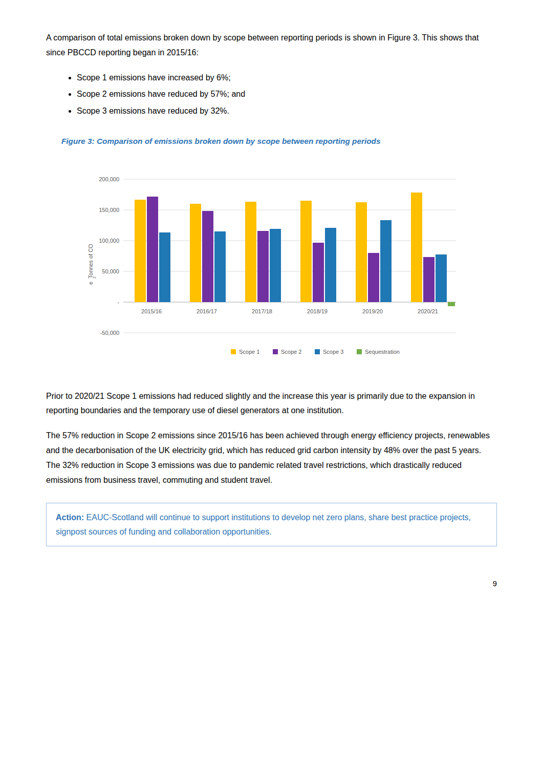A comparison of total emissions broken down by scope between reporting periods is shown in Figure 3. This shows that since PBCCD reporting began in 2015/16:
Scope 1 emissions have increased by 6%;
Scope 2 emissions have reduced by 57%; and
Scope 3 emissions have reduced by 32%.
Figure 3: Comparison of emissions broken down by scope between reporting periods
Tonnes of CO 2 e 200,000 150,000 100,000 50,000 - -50,000 2015/16 2016/17 2017/18 2018/19 2019/20 2020/21 Scope 1 Scope 2 Scope 3 Sequestration
Prior to 2020/21 Scope 1 emissions had reduced slightly and the increase this year is primarily due to the expansion in reporting boundaries and the temporary use of diesel generators at one institution.
The 57% reduction in Scope 2 emissions since 2015/16 has been achieved through energy efficiency projects, renewables and the decarbonisation of the UK electricity grid, which has reduced grid carbon intensity by 48% over the past 5 years. The 32% reduction in Scope 3 emissions was due to pandemic related travel restrictions, which drastically reduced emissions from business travel, commuting and student travel.
Action: EAUC-Scotland will continue to support institutions to develop net zero plans, share best practice projects, signpost sources of funding and collaboration opportunities.
9